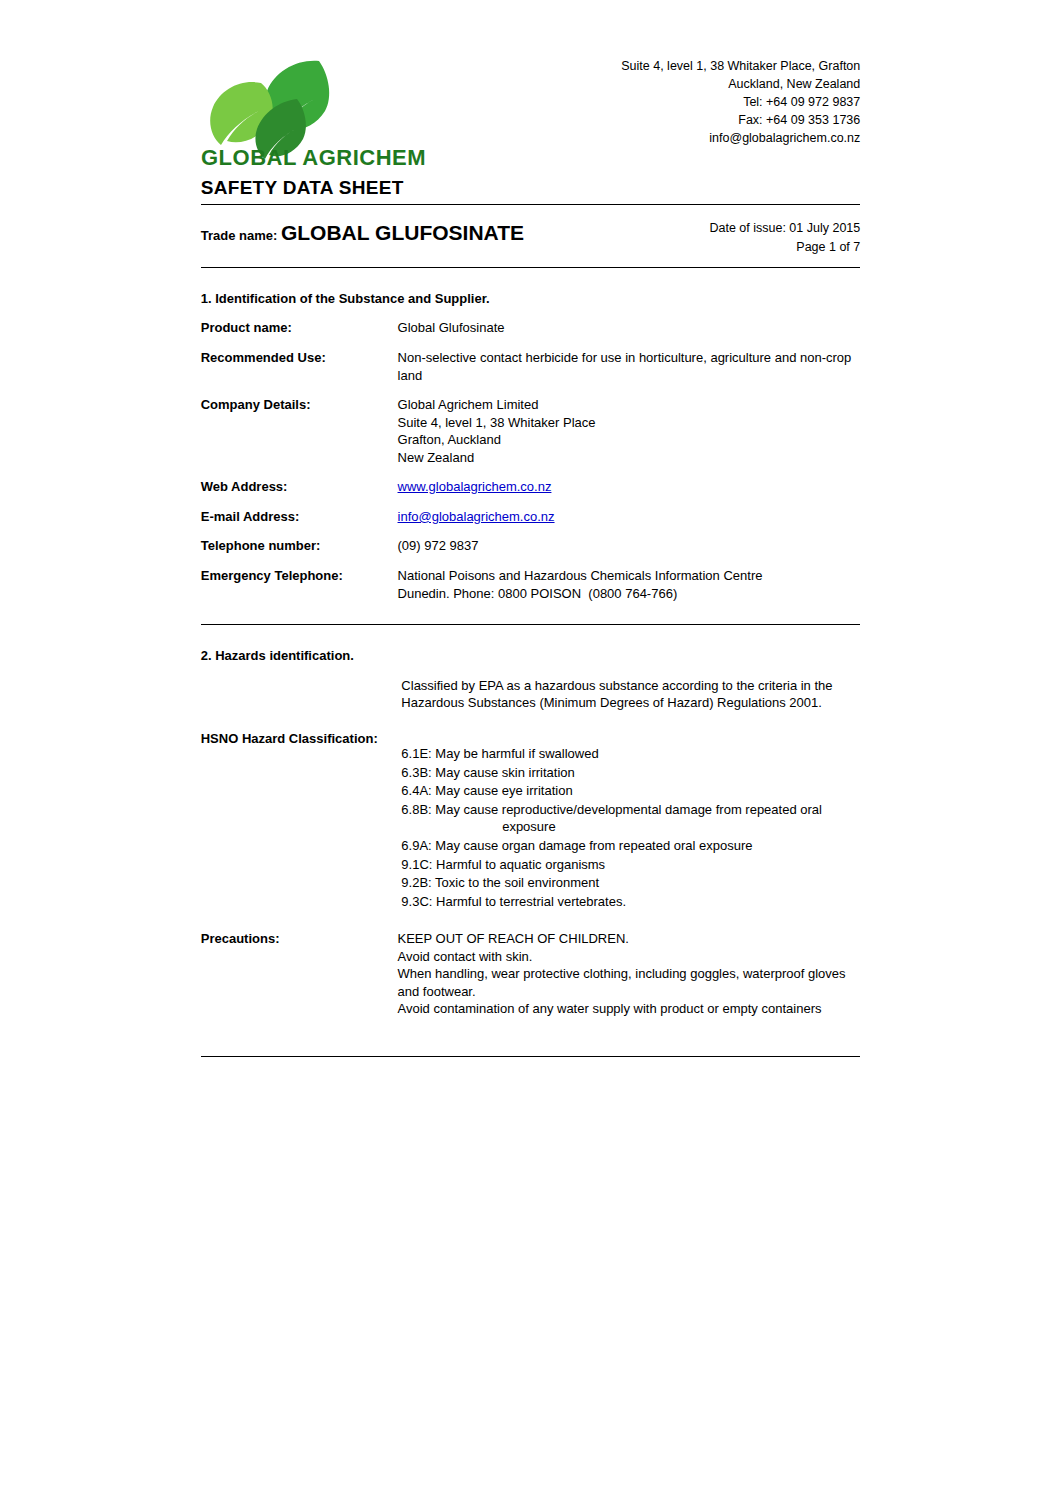GLOBAL AGRICHEM
Suite 4, level 1, 38 Whitaker Place, Grafton
Auckland, New Zealand
Tel: +64 09 972 9837
Fax: +64 09 353 1736
info@globalagrichem.co.nz
SAFETY DATA SHEET
Trade name: GLOBAL GLUFOSINATE
Date of issue: 01 July 2015
Page 1 of 7
1. Identification of the Substance and Supplier.
| Product name: | Global Glufosinate |
| Recommended Use: | Non-selective contact herbicide for use in horticulture, agriculture and non-crop land |
| Company Details: | Global Agrichem Limited Suite 4, level 1, 38 Whitaker Place Grafton, Auckland New Zealand |
| Web Address: | www.globalagrichem.co.nz |
| E-mail Address: | info@globalagrichem.co.nz |
| Telephone number: | (09) 972 9837 |
| Emergency Telephone: | National Poisons and Hazardous Chemicals Information Centre Dunedin. Phone: 0800 POISON (0800 764-766) |
2. Hazards identification.
Classified by EPA as a hazardous substance according to the criteria in the
Hazardous Substances (Minimum Degrees of Hazard) Regulations 2001.
| HSNO Hazard Classification: | |
6.1E: May be harmful if swallowed
6.3B: May cause skin irritation
6.4A: May cause eye irritation
6.8B: May cause reproductive/developmental damage from repeated oral exposure
6.9A: May cause organ damage from repeated oral exposure
9.1C: Harmful to aquatic organisms
9.2B: Toxic to the soil environment
9.3C: Harmful to terrestrial vertebrates.
| Precautions: | KEEP OUT OF REACH OF CHILDREN. Avoid contact with skin. When handling, wear protective clothing, including goggles, waterproof gloves and footwear. Avoid contamination of any water supply with product or empty containers |